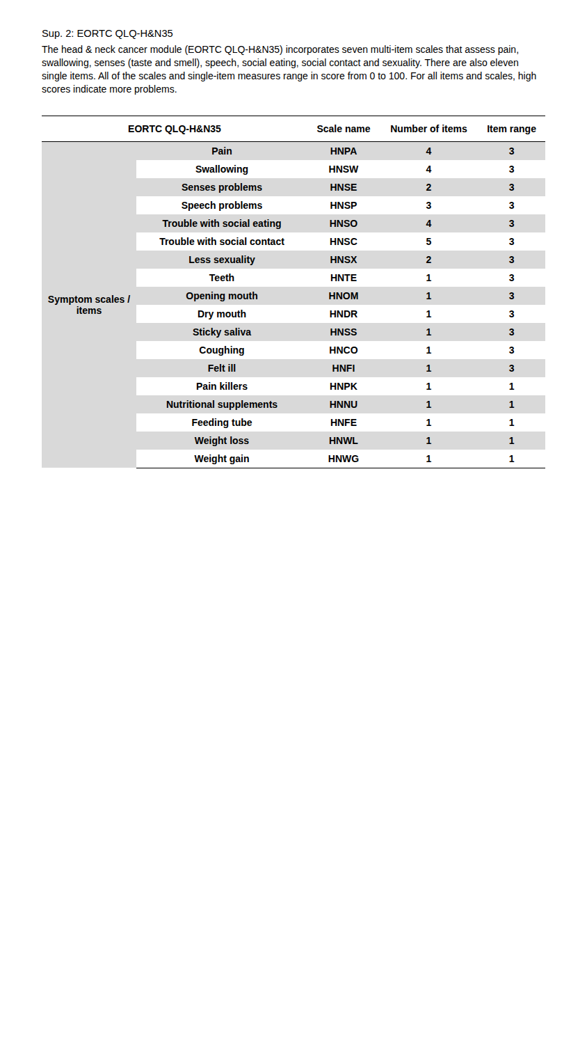Sup. 2: EORTC QLQ-H&N35
The head & neck cancer module (EORTC QLQ-H&N35) incorporates seven multi-item scales that assess pain, swallowing, senses (taste and smell), speech, social eating, social contact and sexuality. There are also eleven single items. All of the scales and single-item measures range in score from 0 to 100. For all items and scales, high scores indicate more problems.
| EORTC QLQ-H&N35 | Scale name | Number of items | Item range |
| --- | --- | --- | --- |
| Symptom scales / items | Pain | HNPA | 4 | 3 |
| Swallowing | HNSW | 4 | 3 |
| Senses problems | HNSE | 2 | 3 |
| Speech problems | HNSP | 3 | 3 |
| Trouble with social eating | HNSO | 4 | 3 |
| Trouble with social contact | HNSC | 5 | 3 |
| Less sexuality | HNSX | 2 | 3 |
| Teeth | HNTE | 1 | 3 |
| Opening mouth | HNOM | 1 | 3 |
| Dry mouth | HNDR | 1 | 3 |
| Sticky saliva | HNSS | 1 | 3 |
| Coughing | HNCO | 1 | 3 |
| Felt ill | HNFI | 1 | 3 |
| Pain killers | HNPK | 1 | 1 |
| Nutritional supplements | HNNU | 1 | 1 |
| Feeding tube | HNFE | 1 | 1 |
| Weight loss | HNWL | 1 | 1 |
| Weight gain | HNWG | 1 | 1 |